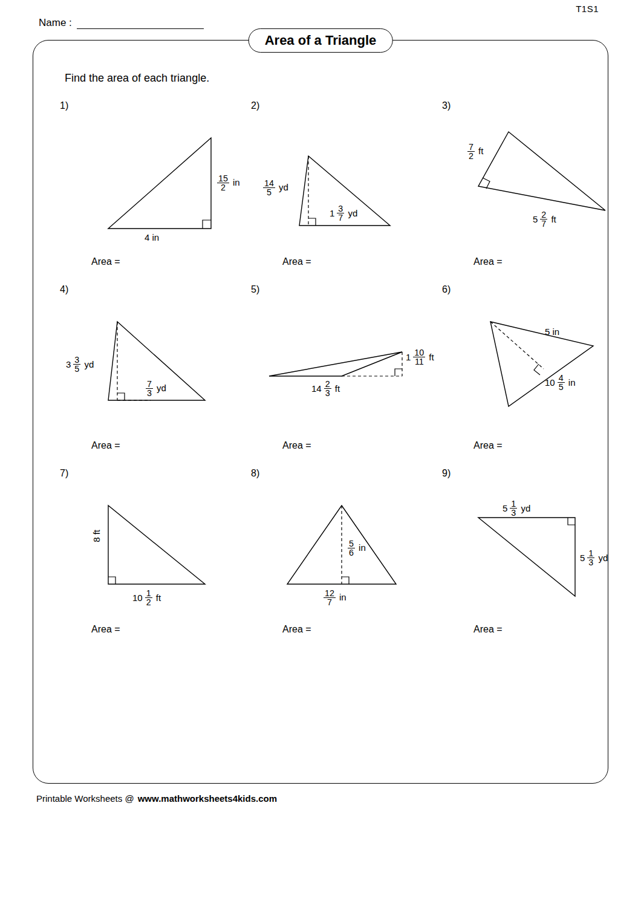Name :
T1S1
Area of a Triangle
Find the area of each triangle.
1)
152 in
4 in
Area =
2)
145 yd
137 yd
Area =
3)
72 ft
527 ft
Area =
4)
335 yd
73 yd
Area =
5)
11011 ft
1423 ft
Area =
6)
5 in
1045 in
Area =
7)
8 ft
1012 ft
Area =
8)
56 in
127 in
Area =
9)
513 yd
513 yd
Area =
Printable Worksheets @ www.mathworksheets4kids.com